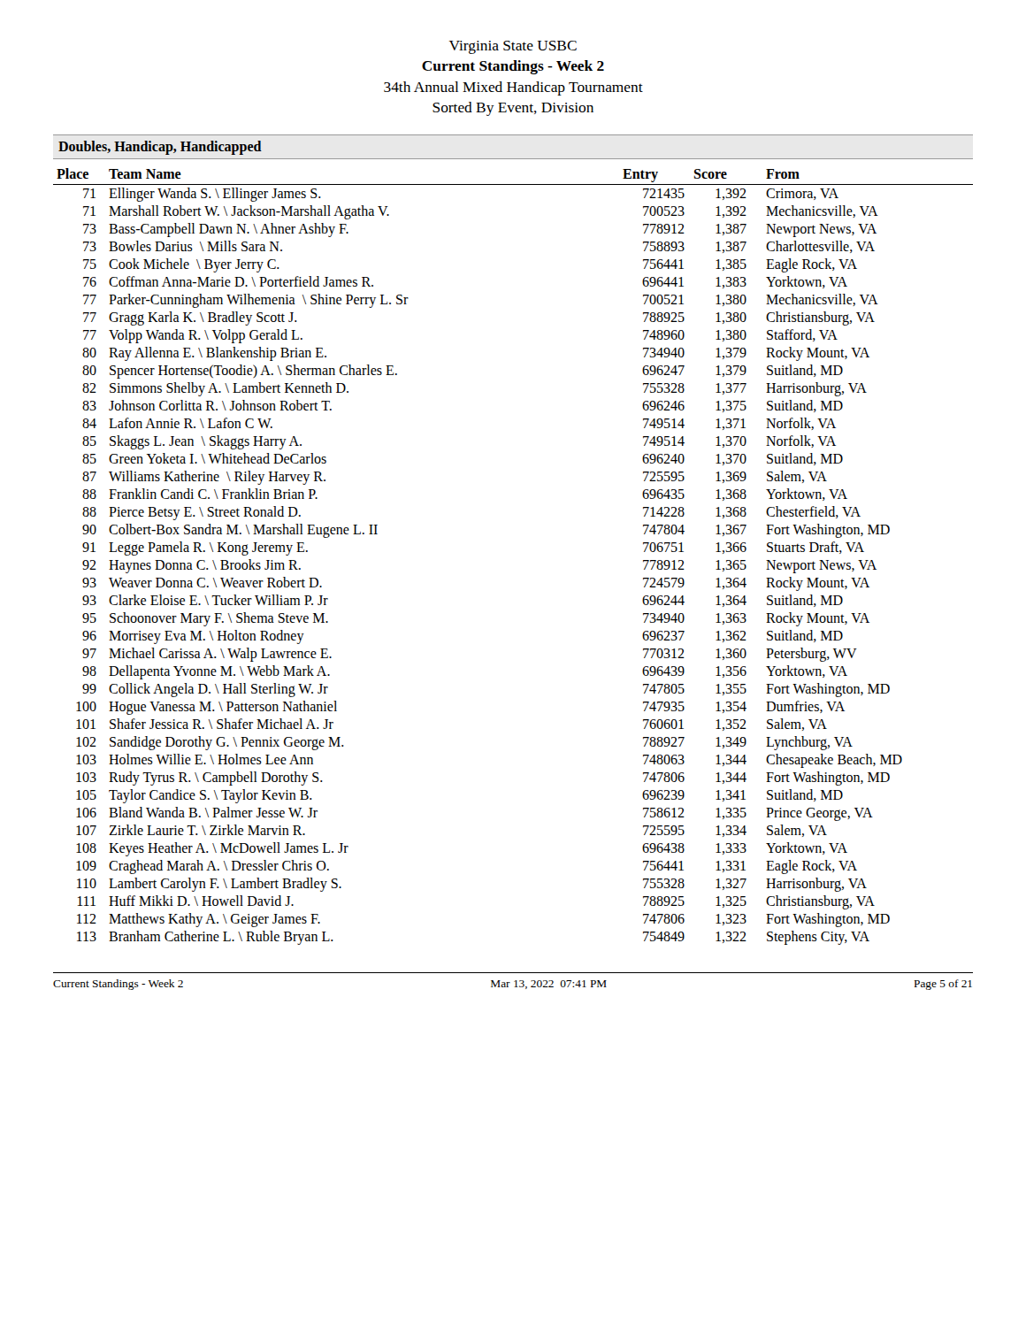Virginia State USBC
Current Standings - Week 2
34th Annual Mixed Handicap Tournament
Sorted By Event, Division
Doubles, Handicap, Handicapped
| Place | Team Name | Entry | Score | From |
| --- | --- | --- | --- | --- |
| 71 | Ellinger Wanda S. \ Ellinger James S. | 721435 | 1,392 | Crimora, VA |
| 71 | Marshall Robert W. \ Jackson-Marshall Agatha V. | 700523 | 1,392 | Mechanicsville, VA |
| 73 | Bass-Campbell Dawn N. \ Ahner Ashby F. | 778912 | 1,387 | Newport News, VA |
| 73 | Bowles Darius \ Mills Sara N. | 758893 | 1,387 | Charlottesville, VA |
| 75 | Cook Michele \ Byer Jerry C. | 756441 | 1,385 | Eagle Rock, VA |
| 76 | Coffman Anna-Marie D. \ Porterfield James R. | 696441 | 1,383 | Yorktown, VA |
| 77 | Parker-Cunningham Wilhemenia \ Shine Perry L. Sr | 700521 | 1,380 | Mechanicsville, VA |
| 77 | Gragg Karla K. \ Bradley Scott J. | 788925 | 1,380 | Christiansburg, VA |
| 77 | Volpp Wanda R. \ Volpp Gerald L. | 748960 | 1,380 | Stafford, VA |
| 80 | Ray Allenna E. \ Blankenship Brian E. | 734940 | 1,379 | Rocky Mount, VA |
| 80 | Spencer Hortense(Toodie) A. \ Sherman Charles E. | 696247 | 1,379 | Suitland, MD |
| 82 | Simmons Shelby A. \ Lambert Kenneth D. | 755328 | 1,377 | Harrisonburg, VA |
| 83 | Johnson Corlitta R. \ Johnson Robert T. | 696246 | 1,375 | Suitland, MD |
| 84 | Lafon Annie R. \ Lafon C W. | 749514 | 1,371 | Norfolk, VA |
| 85 | Skaggs L. Jean \ Skaggs Harry A. | 749514 | 1,370 | Norfolk, VA |
| 85 | Green Yoketa I. \ Whitehead DeCarlos | 696240 | 1,370 | Suitland, MD |
| 87 | Williams Katherine \ Riley Harvey R. | 725595 | 1,369 | Salem, VA |
| 88 | Franklin Candi C. \ Franklin Brian P. | 696435 | 1,368 | Yorktown, VA |
| 88 | Pierce Betsy E. \ Street Ronald D. | 714228 | 1,368 | Chesterfield, VA |
| 90 | Colbert-Box Sandra M. \ Marshall Eugene L. II | 747804 | 1,367 | Fort Washington, MD |
| 91 | Legge Pamela R. \ Kong Jeremy E. | 706751 | 1,366 | Stuarts Draft, VA |
| 92 | Haynes Donna C. \ Brooks Jim R. | 778912 | 1,365 | Newport News, VA |
| 93 | Weaver Donna C. \ Weaver Robert D. | 724579 | 1,364 | Rocky Mount, VA |
| 93 | Clarke Eloise E. \ Tucker William P. Jr | 696244 | 1,364 | Suitland, MD |
| 95 | Schoonover Mary F. \ Shema Steve M. | 734940 | 1,363 | Rocky Mount, VA |
| 96 | Morrisey Eva M. \ Holton Rodney | 696237 | 1,362 | Suitland, MD |
| 97 | Michael Carissa A. \ Walp Lawrence E. | 770312 | 1,360 | Petersburg, WV |
| 98 | Dellapenta Yvonne M. \ Webb Mark A. | 696439 | 1,356 | Yorktown, VA |
| 99 | Collick Angela D. \ Hall Sterling W. Jr | 747805 | 1,355 | Fort Washington, MD |
| 100 | Hogue Vanessa M. \ Patterson Nathaniel | 747935 | 1,354 | Dumfries, VA |
| 101 | Shafer Jessica R. \ Shafer Michael A. Jr | 760601 | 1,352 | Salem, VA |
| 102 | Sandidge Dorothy G. \ Pennix George M. | 788927 | 1,349 | Lynchburg, VA |
| 103 | Holmes Willie E. \ Holmes Lee Ann | 748063 | 1,344 | Chesapeake Beach, MD |
| 103 | Rudy Tyrus R. \ Campbell Dorothy S. | 747806 | 1,344 | Fort Washington, MD |
| 105 | Taylor Candice S. \ Taylor Kevin B. | 696239 | 1,341 | Suitland, MD |
| 106 | Bland Wanda B. \ Palmer Jesse W. Jr | 758612 | 1,335 | Prince George, VA |
| 107 | Zirkle Laurie T. \ Zirkle Marvin R. | 725595 | 1,334 | Salem, VA |
| 108 | Keyes Heather A. \ McDowell James L. Jr | 696438 | 1,333 | Yorktown, VA |
| 109 | Craghead Marah A. \ Dressler Chris O. | 756441 | 1,331 | Eagle Rock, VA |
| 110 | Lambert Carolyn F. \ Lambert Bradley S. | 755328 | 1,327 | Harrisonburg, VA |
| 111 | Huff Mikki D. \ Howell David J. | 788925 | 1,325 | Christiansburg, VA |
| 112 | Matthews Kathy A. \ Geiger James F. | 747806 | 1,323 | Fort Washington, MD |
| 113 | Branham Catherine L. \ Ruble Bryan L. | 754849 | 1,322 | Stephens City, VA |
Current Standings - Week 2 Mar 13, 2022 07:41 PM Page 5 of 21